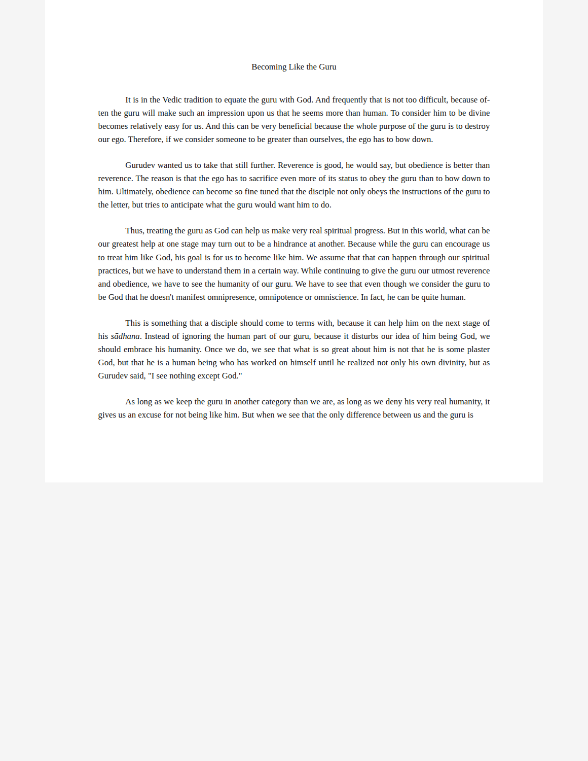Becoming Like the Guru
It is in the Vedic tradition to equate the guru with God. And frequently that is not too difficult, because often the guru will make such an impression upon us that he seems more than human. To consider him to be divine becomes relatively easy for us. And this can be very beneficial because the whole purpose of the guru is to destroy our ego. Therefore, if we consider someone to be greater than ourselves, the ego has to bow down.
Gurudev wanted us to take that still further. Reverence is good, he would say, but obedience is better than reverence. The reason is that the ego has to sacrifice even more of its status to obey the guru than to bow down to him. Ultimately, obedience can become so fine tuned that the disciple not only obeys the instructions of the guru to the letter, but tries to anticipate what the guru would want him to do.
Thus, treating the guru as God can help us make very real spiritual progress. But in this world, what can be our greatest help at one stage may turn out to be a hindrance at another. Because while the guru can encourage us to treat him like God, his goal is for us to become like him. We assume that that can happen through our spiritual practices, but we have to understand them in a certain way. While continuing to give the guru our utmost reverence and obedience, we have to see the humanity of our guru. We have to see that even though we consider the guru to be God that he doesn't manifest omnipresence, omnipotence or omniscience. In fact, he can be quite human.
This is something that a disciple should come to terms with, because it can help him on the next stage of his sādhana. Instead of ignoring the human part of our guru, because it disturbs our idea of him being God, we should embrace his humanity. Once we do, we see that what is so great about him is not that he is some plaster God, but that he is a human being who has worked on himself until he realized not only his own divinity, but as Gurudev said, "I see nothing except God."
As long as we keep the guru in another category than we are, as long as we deny his very real humanity, it gives us an excuse for not being like him. But when we see that the only difference between us and the guru is